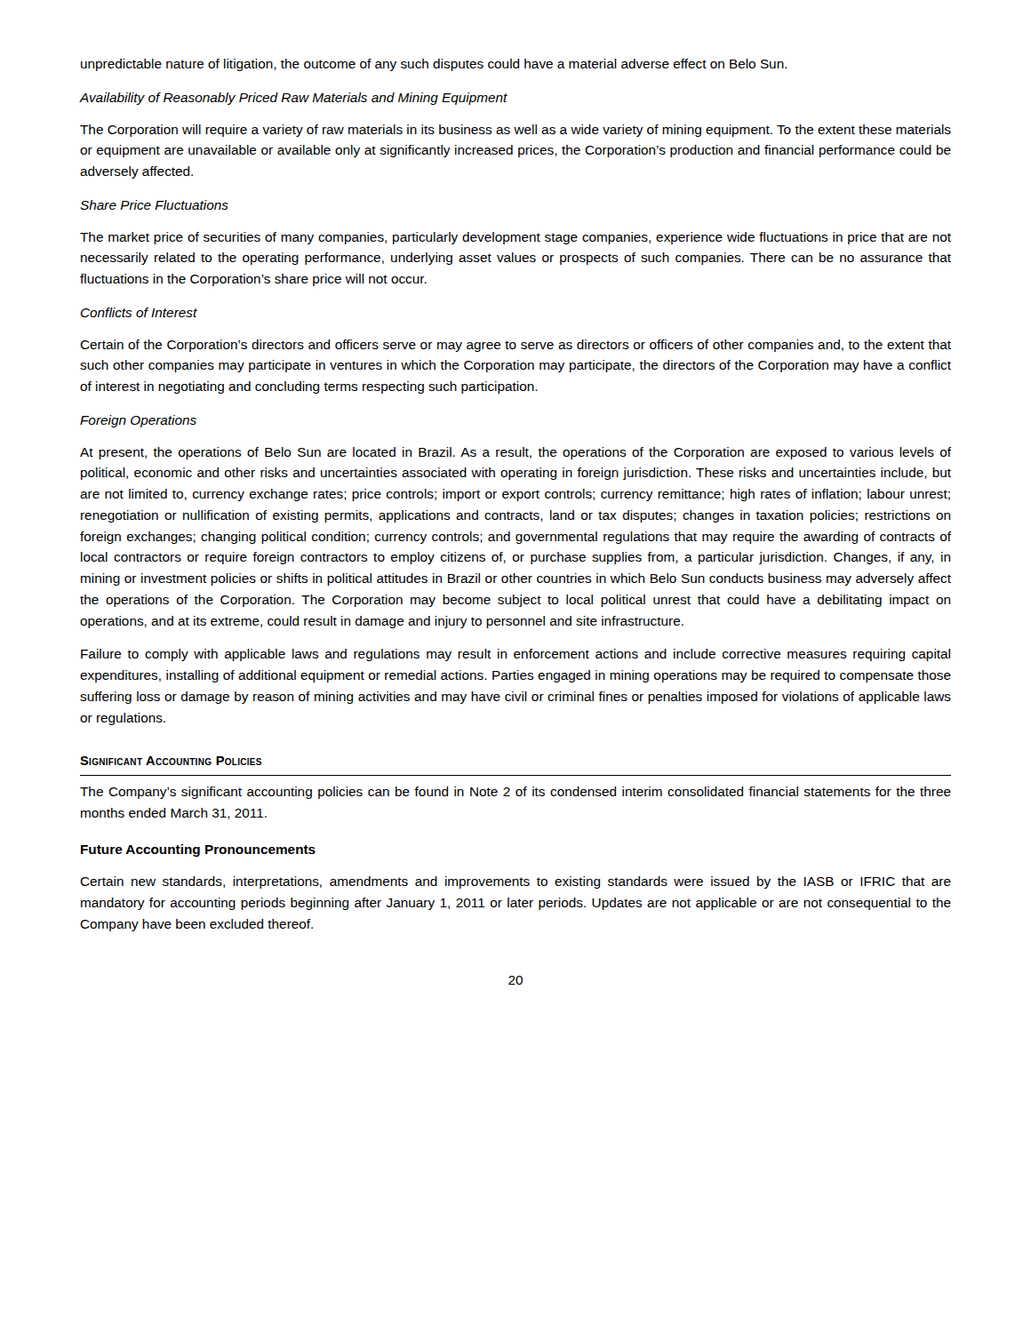unpredictable nature of litigation, the outcome of any such disputes could have a material adverse effect on Belo Sun.
Availability of Reasonably Priced Raw Materials and Mining Equipment
The Corporation will require a variety of raw materials in its business as well as a wide variety of mining equipment. To the extent these materials or equipment are unavailable or available only at significantly increased prices, the Corporation’s production and financial performance could be adversely affected.
Share Price Fluctuations
The market price of securities of many companies, particularly development stage companies, experience wide fluctuations in price that are not necessarily related to the operating performance, underlying asset values or prospects of such companies. There can be no assurance that fluctuations in the Corporation’s share price will not occur.
Conflicts of Interest
Certain of the Corporation’s directors and officers serve or may agree to serve as directors or officers of other companies and, to the extent that such other companies may participate in ventures in which the Corporation may participate, the directors of the Corporation may have a conflict of interest in negotiating and concluding terms respecting such participation.
Foreign Operations
At present, the operations of Belo Sun are located in Brazil. As a result, the operations of the Corporation are exposed to various levels of political, economic and other risks and uncertainties associated with operating in foreign jurisdiction. These risks and uncertainties include, but are not limited to, currency exchange rates; price controls; import or export controls; currency remittance; high rates of inflation; labour unrest; renegotiation or nullification of existing permits, applications and contracts, land or tax disputes; changes in taxation policies; restrictions on foreign exchanges; changing political condition; currency controls; and governmental regulations that may require the awarding of contracts of local contractors or require foreign contractors to employ citizens of, or purchase supplies from, a particular jurisdiction. Changes, if any, in mining or investment policies or shifts in political attitudes in Brazil or other countries in which Belo Sun conducts business may adversely affect the operations of the Corporation. The Corporation may become subject to local political unrest that could have a debilitating impact on operations, and at its extreme, could result in damage and injury to personnel and site infrastructure.
Failure to comply with applicable laws and regulations may result in enforcement actions and include corrective measures requiring capital expenditures, installing of additional equipment or remedial actions. Parties engaged in mining operations may be required to compensate those suffering loss or damage by reason of mining activities and may have civil or criminal fines or penalties imposed for violations of applicable laws or regulations.
Significant Accounting Policies
The Company’s significant accounting policies can be found in Note 2 of its condensed interim consolidated financial statements for the three months ended March 31, 2011.
Future Accounting Pronouncements
Certain new standards, interpretations, amendments and improvements to existing standards were issued by the IASB or IFRIC that are mandatory for accounting periods beginning after January 1, 2011 or later periods. Updates are not applicable or are not consequential to the Company have been excluded thereof.
20